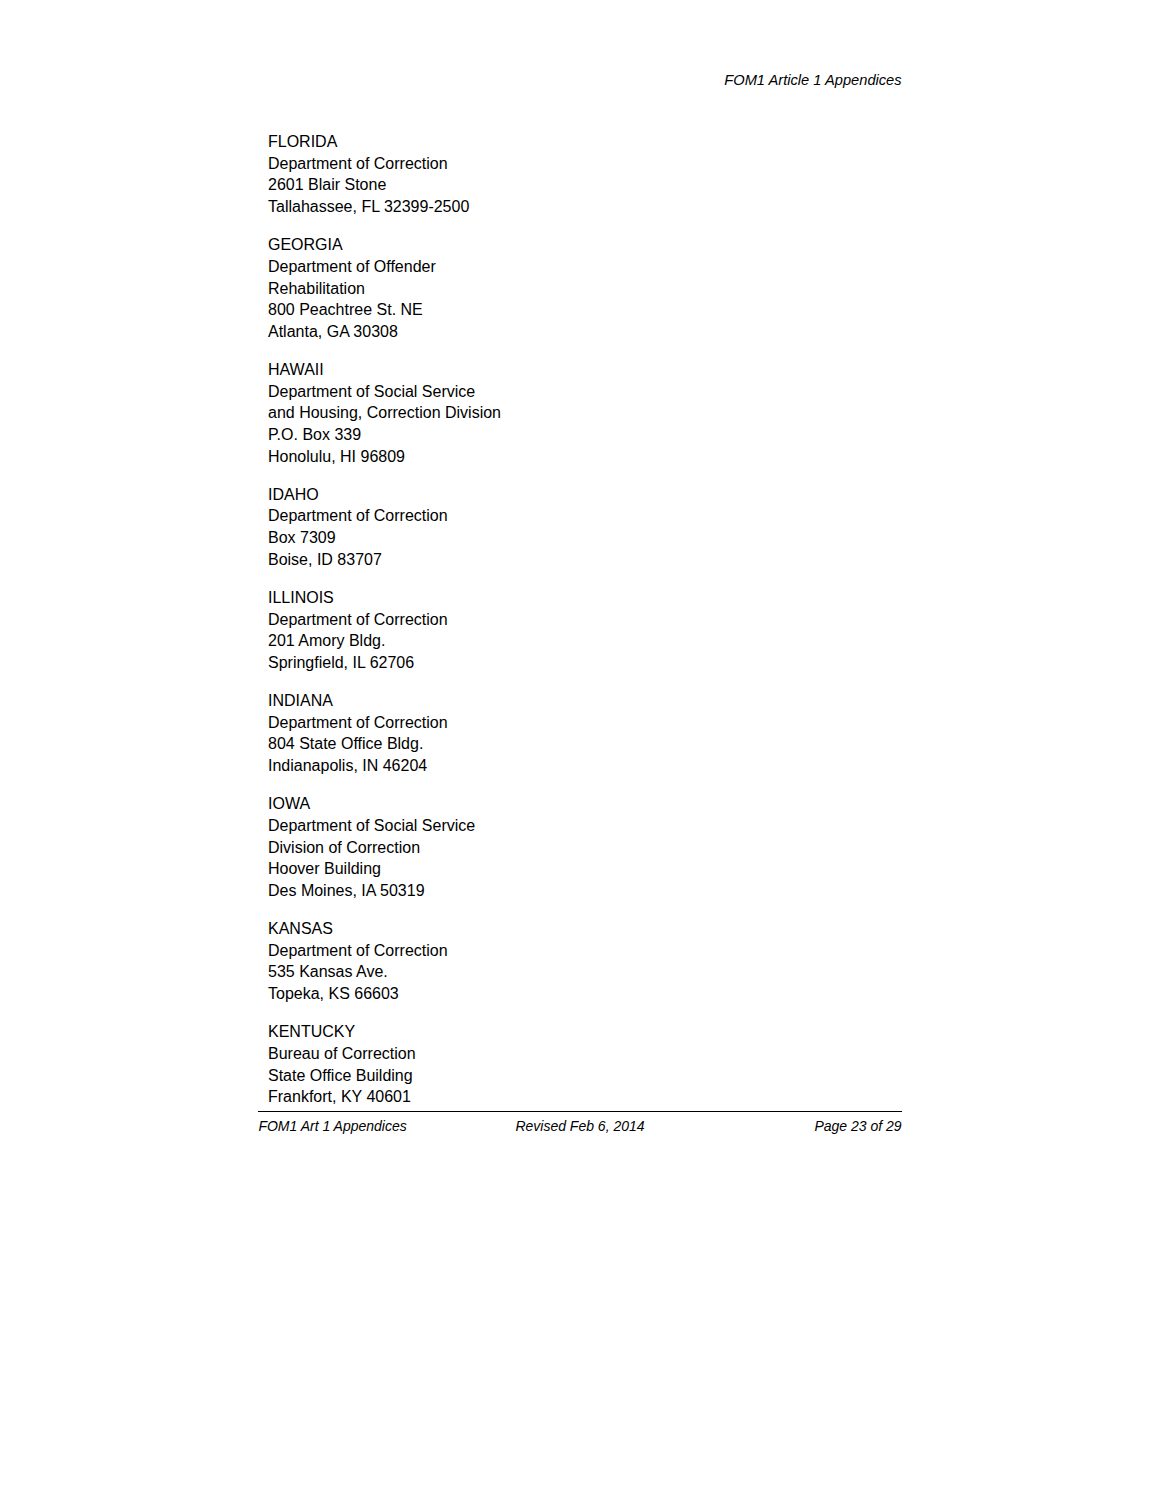FOM1 Article 1 Appendices
FLORIDA
Department of Correction
2601 Blair Stone
Tallahassee, FL 32399-2500
GEORGIA
Department of Offender
Rehabilitation
800 Peachtree St. NE
Atlanta, GA 30308
HAWAII
Department of Social Service
and Housing, Correction Division
P.O. Box 339
Honolulu, HI 96809
IDAHO
Department of Correction
Box 7309
Boise, ID 83707
ILLINOIS
Department of Correction
201 Amory Bldg.
Springfield, IL 62706
INDIANA
Department of Correction
804 State Office Bldg.
Indianapolis, IN 46204
IOWA
Department of Social Service
Division of Correction
Hoover Building
Des Moines, IA 50319
KANSAS
Department of Correction
535 Kansas Ave.
Topeka, KS 66603
KENTUCKY
Bureau of Correction
State Office Building
Frankfort, KY 40601
FOM1 Art 1 Appendices
Revised Feb 6, 2014
Page 23 of 29